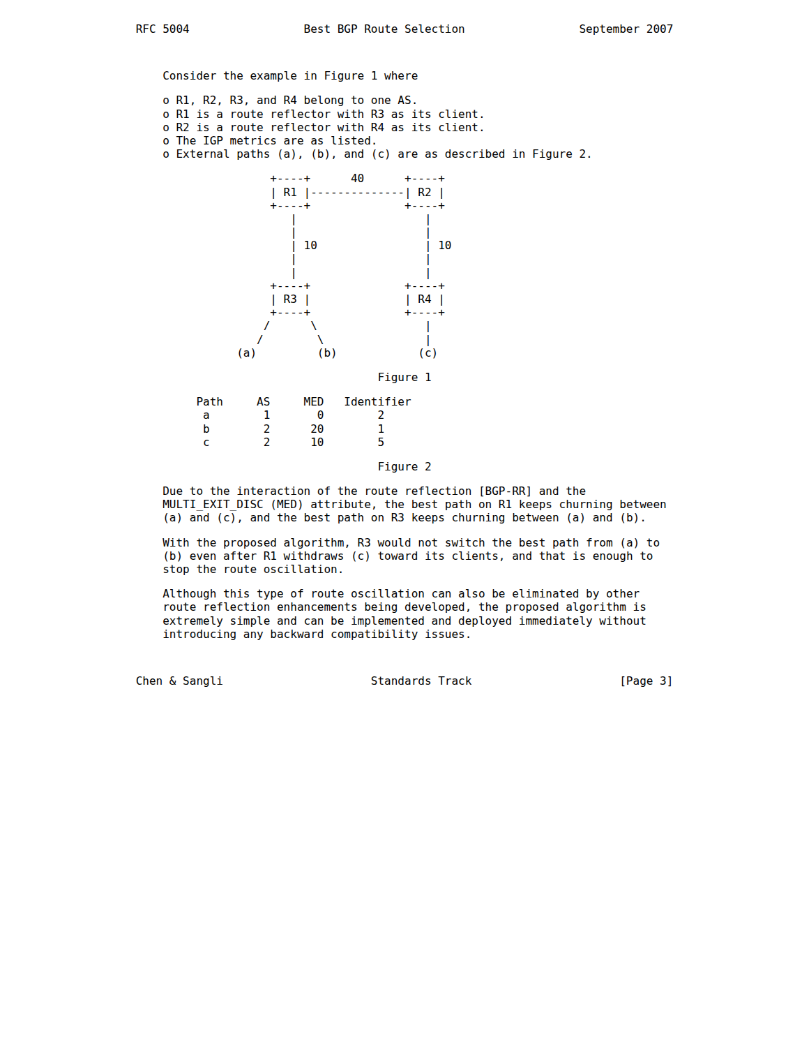RFC 5004 Best BGP Route Selection September 2007
Consider the example in Figure 1 where
R1, R2, R3, and R4 belong to one AS.
R1 is a route reflector with R3 as its client.
R2 is a route reflector with R4 as its client.
The IGP metrics are as listed.
External paths (a), (b), and (c) are as described in Figure 2.
                    +----+      40      +----+
                    | R1 |--------------| R2 |
                    +----+              +----+
                       |                   |
                       |                   |
                       | 10                | 10
                       |                   |
                       |                   |
                    +----+              +----+
                    | R3 |              | R4 |
                    +----+              +----+
                   /      \                |
                  /        \               |
               (a)         (b)            (c)
Figure 1
         Path     AS     MED   Identifier
          a        1       0        2
          b        2      20        1
          c        2      10        5
Figure 2
Due to the interaction of the route reflection [BGP-RR] and the MULTI_EXIT_DISC (MED) attribute, the best path on R1 keeps churning between (a) and (c), and the best path on R3 keeps churning between (a) and (b).
With the proposed algorithm, R3 would not switch the best path from (a) to (b) even after R1 withdraws (c) toward its clients, and that is enough to stop the route oscillation.
Although this type of route oscillation can also be eliminated by other route reflection enhancements being developed, the proposed algorithm is extremely simple and can be implemented and deployed immediately without introducing any backward compatibility issues.
Chen & Sangli Standards Track [Page 3]